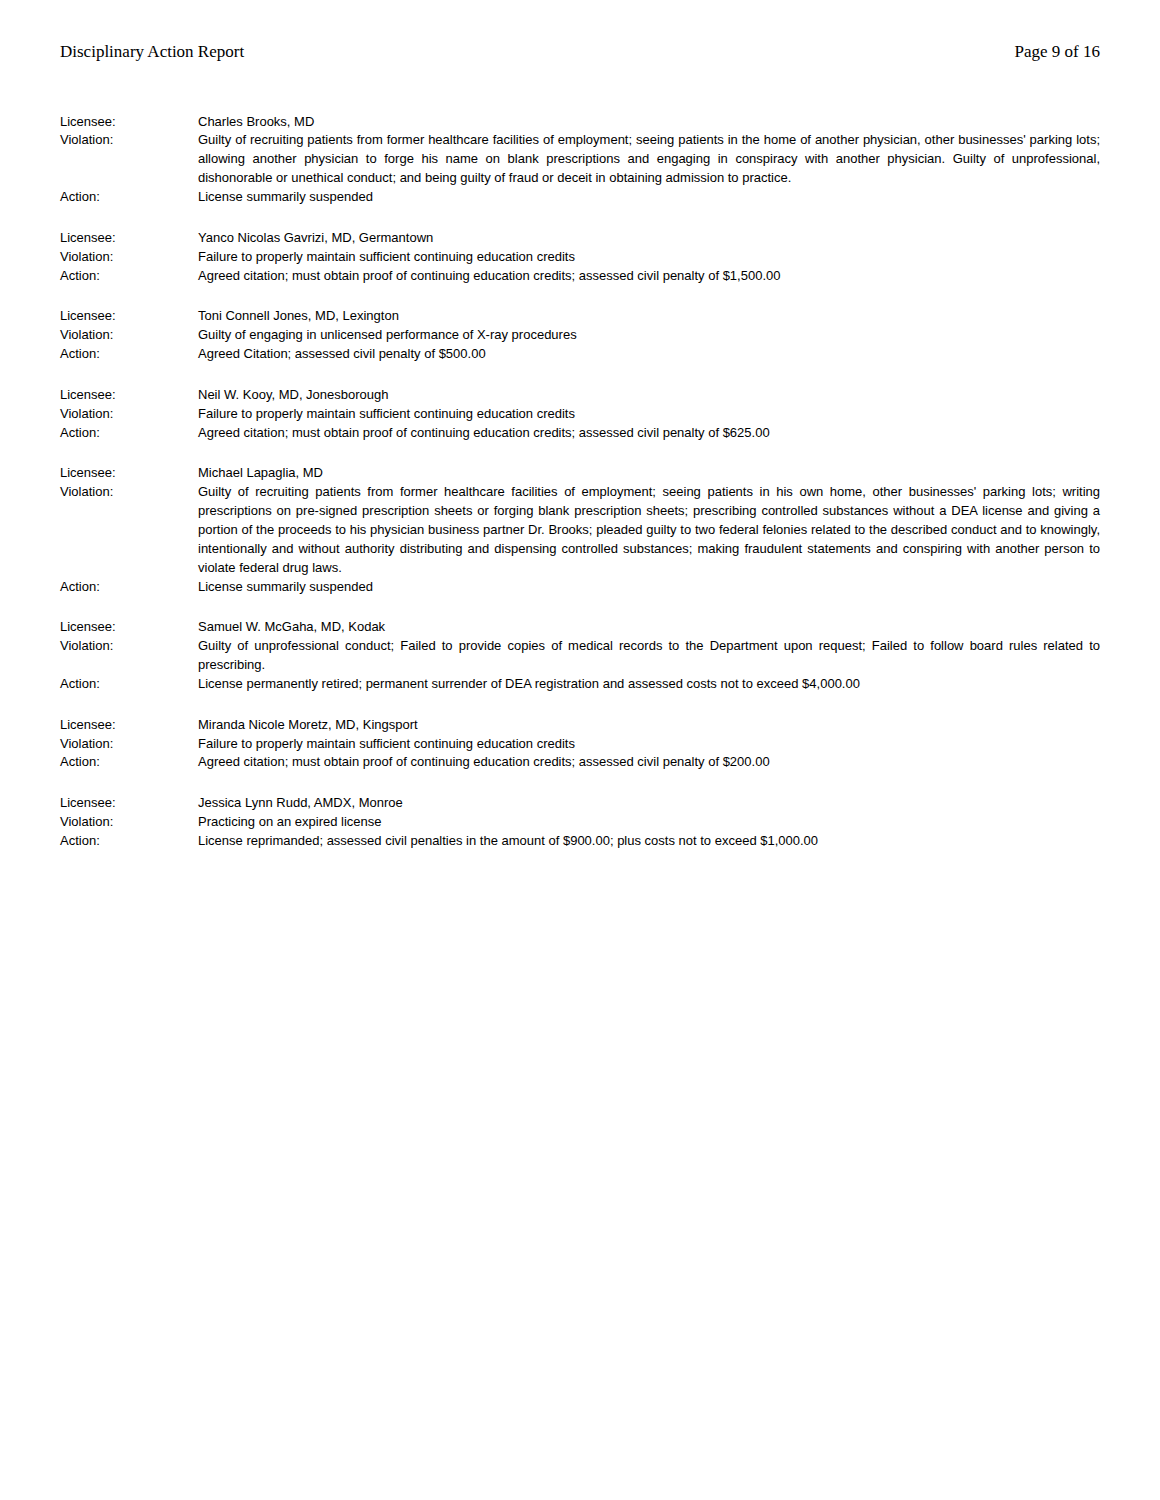Disciplinary Action Report Page 9 of 16
Licensee:
Charles Brooks, MD
Violation:
Guilty of recruiting patients from former healthcare facilities of employment; seeing patients in the home of another physician, other businesses' parking lots; allowing another physician to forge his name on blank prescriptions and engaging in conspiracy with another physician. Guilty of unprofessional, dishonorable or unethical conduct; and being guilty of fraud or deceit in obtaining admission to practice.
Action:
License summarily suspended
Licensee:
Yanco Nicolas Gavrizi, MD, Germantown
Violation:
Failure to properly maintain sufficient continuing education credits
Action:
Agreed citation; must obtain proof of continuing education credits; assessed civil penalty of $1,500.00
Licensee:
Toni Connell Jones, MD, Lexington
Violation:
Guilty of engaging in unlicensed performance of X-ray procedures
Action:
Agreed Citation; assessed civil penalty of $500.00
Licensee:
Neil W. Kooy, MD, Jonesborough
Violation:
Failure to properly maintain sufficient continuing education credits
Action:
Agreed citation; must obtain proof of continuing education credits; assessed civil penalty of $625.00
Licensee:
Michael Lapaglia, MD
Violation:
Guilty of recruiting patients from former healthcare facilities of employment; seeing patients in his own home, other businesses' parking lots; writing prescriptions on pre-signed prescription sheets or forging blank prescription sheets; prescribing controlled substances without a DEA license and giving a portion of the proceeds to his physician business partner Dr. Brooks; pleaded guilty to two federal felonies related to the described conduct and to knowingly, intentionally and without authority distributing and dispensing controlled substances; making fraudulent statements and conspiring with another person to violate federal drug laws.
Action:
License summarily suspended
Licensee:
Samuel W. McGaha, MD, Kodak
Violation:
Guilty of unprofessional conduct; Failed to provide copies of medical records to the Department upon request; Failed to follow board rules related to prescribing.
Action:
License permanently retired; permanent surrender of DEA registration and assessed costs not to exceed $4,000.00
Licensee:
Miranda Nicole Moretz, MD, Kingsport
Violation:
Failure to properly maintain sufficient continuing education credits
Action:
Agreed citation; must obtain proof of continuing education credits; assessed civil penalty of $200.00
Licensee:
Jessica Lynn Rudd, AMDX, Monroe
Violation:
Practicing on an expired license
Action:
License reprimanded; assessed civil penalties in the amount of $900.00; plus costs not to exceed $1,000.00